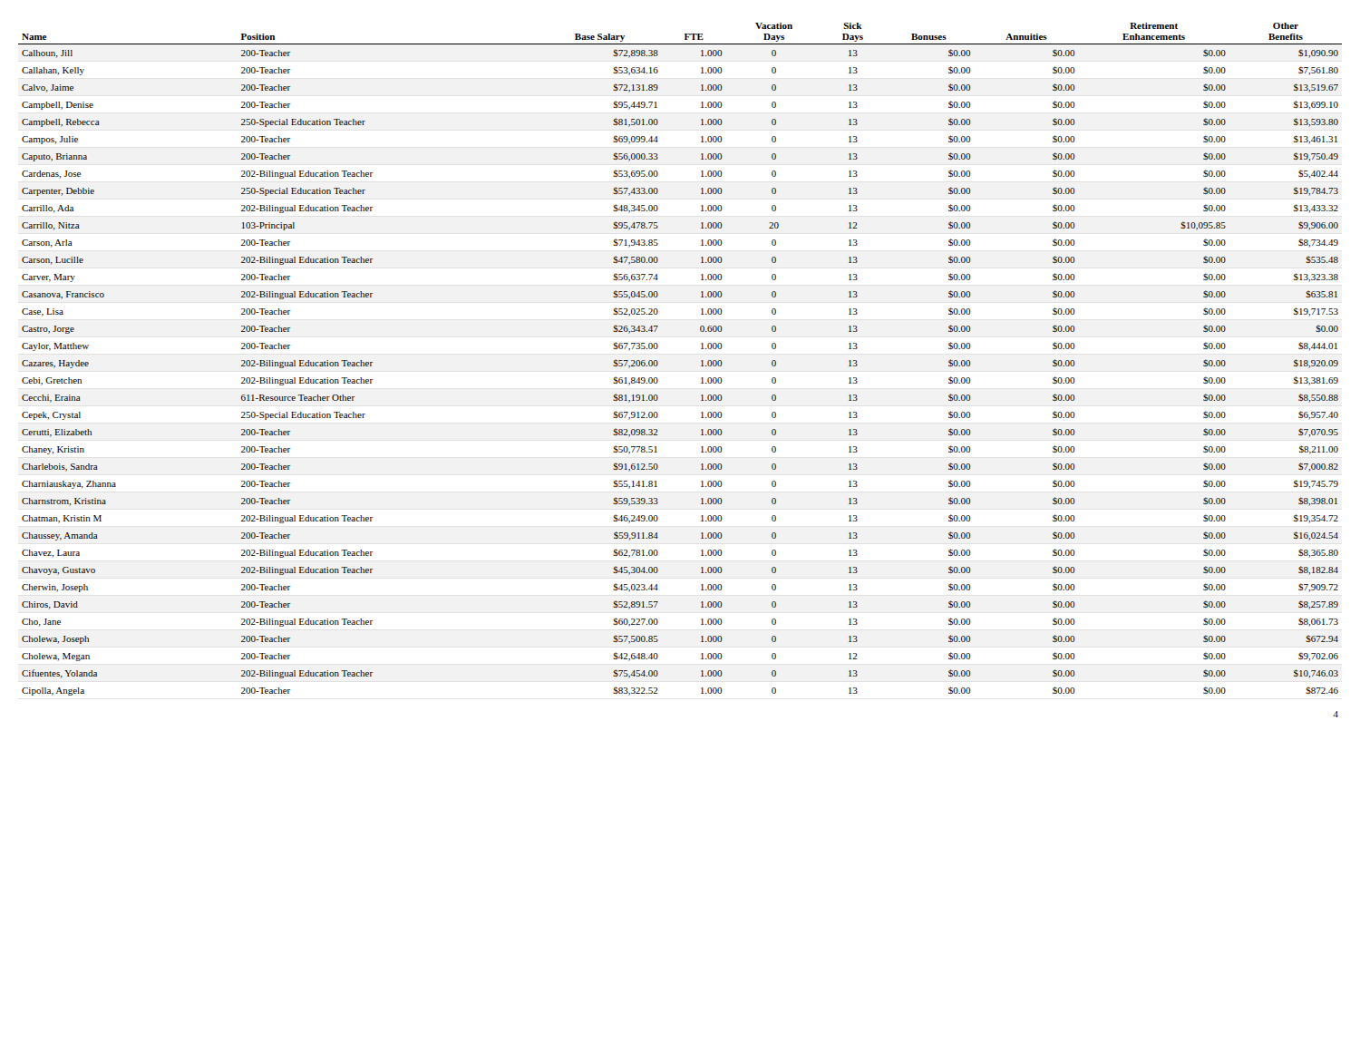| Name | Position | Base Salary | FTE | Vacation Days | Sick Days | Bonuses | Annuities | Retirement Enhancements | Other Benefits |
| --- | --- | --- | --- | --- | --- | --- | --- | --- | --- |
| Calhoun, Jill | 200-Teacher | $72,898.38 | 1.000 | 0 | 13 | $0.00 | $0.00 | $0.00 | $1,090.90 |
| Callahan, Kelly | 200-Teacher | $53,634.16 | 1.000 | 0 | 13 | $0.00 | $0.00 | $0.00 | $7,561.80 |
| Calvo, Jaime | 200-Teacher | $72,131.89 | 1.000 | 0 | 13 | $0.00 | $0.00 | $0.00 | $13,519.67 |
| Campbell, Denise | 200-Teacher | $95,449.71 | 1.000 | 0 | 13 | $0.00 | $0.00 | $0.00 | $13,699.10 |
| Campbell, Rebecca | 250-Special Education Teacher | $81,501.00 | 1.000 | 0 | 13 | $0.00 | $0.00 | $0.00 | $13,593.80 |
| Campos, Julie | 200-Teacher | $69,099.44 | 1.000 | 0 | 13 | $0.00 | $0.00 | $0.00 | $13,461.31 |
| Caputo, Brianna | 200-Teacher | $56,000.33 | 1.000 | 0 | 13 | $0.00 | $0.00 | $0.00 | $19,750.49 |
| Cardenas, Jose | 202-Bilingual Education Teacher | $53,695.00 | 1.000 | 0 | 13 | $0.00 | $0.00 | $0.00 | $5,402.44 |
| Carpenter, Debbie | 250-Special Education Teacher | $57,433.00 | 1.000 | 0 | 13 | $0.00 | $0.00 | $0.00 | $19,784.73 |
| Carrillo, Ada | 202-Bilingual Education Teacher | $48,345.00 | 1.000 | 0 | 13 | $0.00 | $0.00 | $0.00 | $13,433.32 |
| Carrillo, Nitza | 103-Principal | $95,478.75 | 1.000 | 20 | 12 | $0.00 | $0.00 | $10,095.85 | $9,906.00 |
| Carson, Arla | 200-Teacher | $71,943.85 | 1.000 | 0 | 13 | $0.00 | $0.00 | $0.00 | $8,734.49 |
| Carson, Lucille | 202-Bilingual Education Teacher | $47,580.00 | 1.000 | 0 | 13 | $0.00 | $0.00 | $0.00 | $535.48 |
| Carver, Mary | 200-Teacher | $56,637.74 | 1.000 | 0 | 13 | $0.00 | $0.00 | $0.00 | $13,323.38 |
| Casanova, Francisco | 202-Bilingual Education Teacher | $55,045.00 | 1.000 | 0 | 13 | $0.00 | $0.00 | $0.00 | $635.81 |
| Case, Lisa | 200-Teacher | $52,025.20 | 1.000 | 0 | 13 | $0.00 | $0.00 | $0.00 | $19,717.53 |
| Castro, Jorge | 200-Teacher | $26,343.47 | 0.600 | 0 | 13 | $0.00 | $0.00 | $0.00 | $0.00 |
| Caylor, Matthew | 200-Teacher | $67,735.00 | 1.000 | 0 | 13 | $0.00 | $0.00 | $0.00 | $8,444.01 |
| Cazares, Haydee | 202-Bilingual Education Teacher | $57,206.00 | 1.000 | 0 | 13 | $0.00 | $0.00 | $0.00 | $18,920.09 |
| Cebi, Gretchen | 202-Bilingual Education Teacher | $61,849.00 | 1.000 | 0 | 13 | $0.00 | $0.00 | $0.00 | $13,381.69 |
| Cecchi, Eraina | 611-Resource Teacher Other | $81,191.00 | 1.000 | 0 | 13 | $0.00 | $0.00 | $0.00 | $8,550.88 |
| Cepek, Crystal | 250-Special Education Teacher | $67,912.00 | 1.000 | 0 | 13 | $0.00 | $0.00 | $0.00 | $6,957.40 |
| Cerutti, Elizabeth | 200-Teacher | $82,098.32 | 1.000 | 0 | 13 | $0.00 | $0.00 | $0.00 | $7,070.95 |
| Chaney, Kristin | 200-Teacher | $50,778.51 | 1.000 | 0 | 13 | $0.00 | $0.00 | $0.00 | $8,211.00 |
| Charlebois, Sandra | 200-Teacher | $91,612.50 | 1.000 | 0 | 13 | $0.00 | $0.00 | $0.00 | $7,000.82 |
| Charniauskaya, Zhanna | 200-Teacher | $55,141.81 | 1.000 | 0 | 13 | $0.00 | $0.00 | $0.00 | $19,745.79 |
| Charnstrom, Kristina | 200-Teacher | $59,539.33 | 1.000 | 0 | 13 | $0.00 | $0.00 | $0.00 | $8,398.01 |
| Chatman, Kristin M | 202-Bilingual Education Teacher | $46,249.00 | 1.000 | 0 | 13 | $0.00 | $0.00 | $0.00 | $19,354.72 |
| Chaussey, Amanda | 200-Teacher | $59,911.84 | 1.000 | 0 | 13 | $0.00 | $0.00 | $0.00 | $16,024.54 |
| Chavez, Laura | 202-Bilingual Education Teacher | $62,781.00 | 1.000 | 0 | 13 | $0.00 | $0.00 | $0.00 | $8,365.80 |
| Chavoya, Gustavo | 202-Bilingual Education Teacher | $45,304.00 | 1.000 | 0 | 13 | $0.00 | $0.00 | $0.00 | $8,182.84 |
| Cherwin, Joseph | 200-Teacher | $45,023.44 | 1.000 | 0 | 13 | $0.00 | $0.00 | $0.00 | $7,909.72 |
| Chiros, David | 200-Teacher | $52,891.57 | 1.000 | 0 | 13 | $0.00 | $0.00 | $0.00 | $8,257.89 |
| Cho, Jane | 202-Bilingual Education Teacher | $60,227.00 | 1.000 | 0 | 13 | $0.00 | $0.00 | $0.00 | $8,061.73 |
| Cholewa, Joseph | 200-Teacher | $57,500.85 | 1.000 | 0 | 13 | $0.00 | $0.00 | $0.00 | $672.94 |
| Cholewa, Megan | 200-Teacher | $42,648.40 | 1.000 | 0 | 12 | $0.00 | $0.00 | $0.00 | $9,702.06 |
| Cifuentes, Yolanda | 202-Bilingual Education Teacher | $75,454.00 | 1.000 | 0 | 13 | $0.00 | $0.00 | $0.00 | $10,746.03 |
| Cipolla, Angela | 200-Teacher | $83,322.52 | 1.000 | 0 | 13 | $0.00 | $0.00 | $0.00 | $872.46 |
4